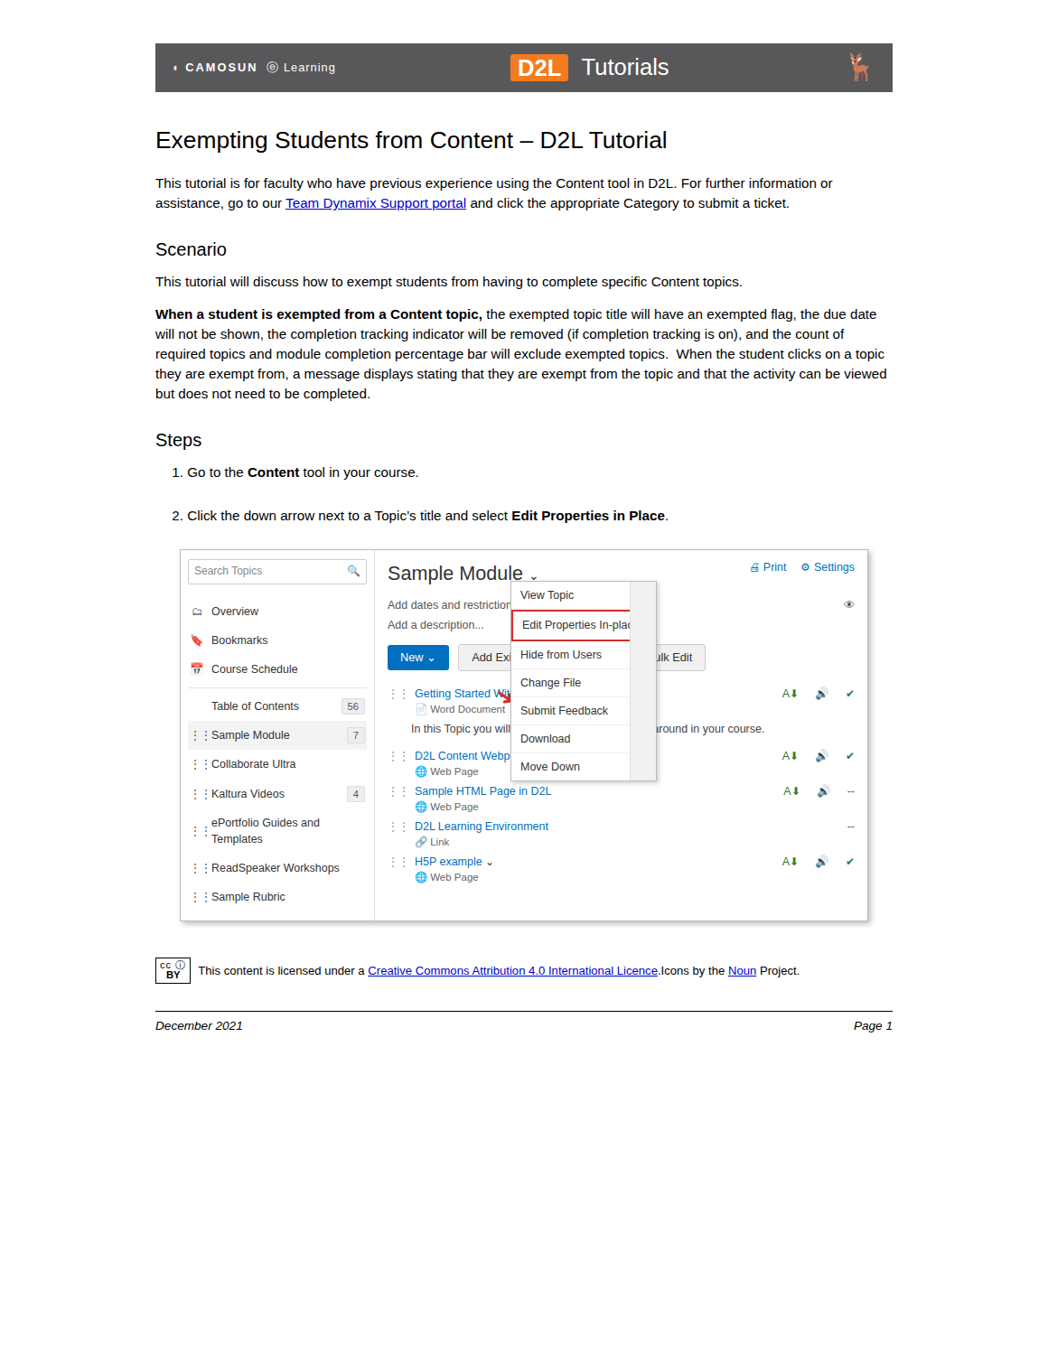◖ CAMOSUN ⓔ Learning
D2L Tutorials
🦌
Exempting Students from Content – D2L Tutorial
This tutorial is for faculty who have previous experience using the Content tool in D2L. For further information or assistance, go to our Team Dynamix Support portal and click the appropriate Category to submit a ticket.
Scenario
This tutorial will discuss how to exempt students from having to complete specific Content topics.
When a student is exempted from a Content topic, the exempted topic title will have an exempted flag, the due date will not be shown, the completion tracking indicator will be removed (if completion tracking is on), and the count of required topics and module completion percentage bar will exclude exempted topics. When the student clicks on a topic they are exempt from, a message displays stating that they are exempt from the topic and that the activity can be viewed but does not need to be completed.
Steps
Go to the Content tool in your course.
Click the down arrow next to a Topic’s title and select Edit Properties in Place.
Search Topics🔍
🗂Overview
🔖Bookmarks
📅Course Schedule
Table of Contents 56
⋮⋮Sample Module 7
⋮⋮Collaborate Ultra
⋮⋮Kaltura Videos 4
⋮⋮ePortfolio Guides and Templates
⋮⋮ReadSpeaker Workshops
⋮⋮Sample Rubric
🖨 Print⚙ Settings
Sample Module ⌄
Add dates and restrictions...
👁
Add a description...
New ⌄ Add Existing Activities ⌄ ✎ Bulk Edit
⋮⋮
Getting Started With D2L
📄 Word Document
⌄
A⬇🔊✔
➜
In this Topic you will read about how to navigate around in your course.
View Topic
Edit Properties In-place
Hide from Users
Change File
Submit Feedback
Download
Move Down
⋮⋮
D2L Content Webpage with Video
🌐 Web Page
A⬇🔊✔
⋮⋮
Sample HTML Page in D2L
🌐 Web Page
A⬇🔊--
⋮⋮
D2L Learning Environment
🔗 Link
--
⋮⋮
H5P example ⌄
🌐 Web Page
A⬇🔊✔
cc ⓘBY This content is licensed under a Creative Commons Attribution 4.0 International Licence.Icons by the Noun Project.
December 2021 Page 1